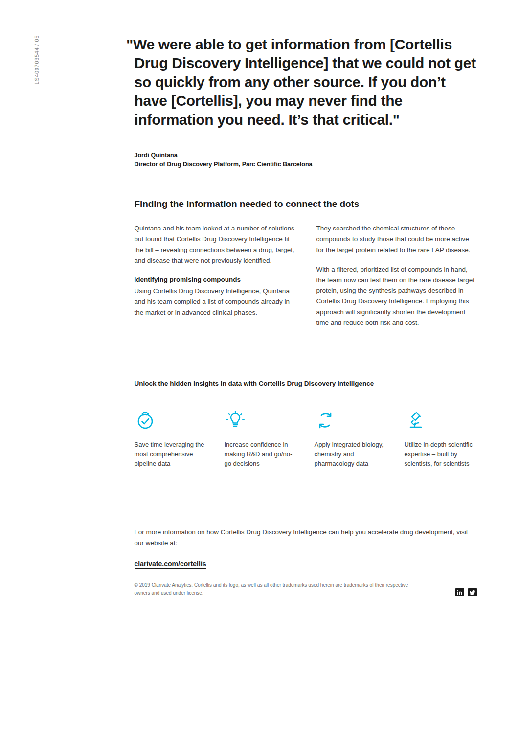LS400703544 / 05
"We were able to get information from [Cortellis Drug Discovery Intelligence] that we could not get so quickly from any other source. If you don’t have [Cortellis], you may never find the information you need. It’s that critical."
Jordi Quintana
Director of Drug Discovery Platform, Parc Científic Barcelona
Finding the information needed to connect the dots
Quintana and his team looked at a number of solutions but found that Cortellis Drug Discovery Intelligence fit the bill – revealing connections between a drug, target, and disease that were not previously identified.
Identifying promising compounds
Using Cortellis Drug Discovery Intelligence, Quintana and his team compiled a list of compounds already in the market or in advanced clinical phases.
They searched the chemical structures of these compounds to study those that could be more active for the target protein related to the rare FAP disease.
With a filtered, prioritized list of compounds in hand, the team now can test them on the rare disease target protein, using the synthesis pathways described in Cortellis Drug Discovery Intelligence. Employing this approach will significantly shorten the development time and reduce both risk and cost.
Unlock the hidden insights in data with Cortellis Drug Discovery Intelligence
Save time leveraging the most comprehensive pipeline data
Increase confidence in making R&D and go/no-go decisions
Apply integrated biology, chemistry and pharmacology data
Utilize in-depth scientific expertise – built by scientists, for scientists
For more information on how Cortellis Drug Discovery Intelligence can help you accelerate drug development, visit our website at:
clarivate.com/cortellis
© 2019 Clarivate Analytics. Cortellis and its logo, as well as all other trademarks used herein are trademarks of their respective owners and used under license.